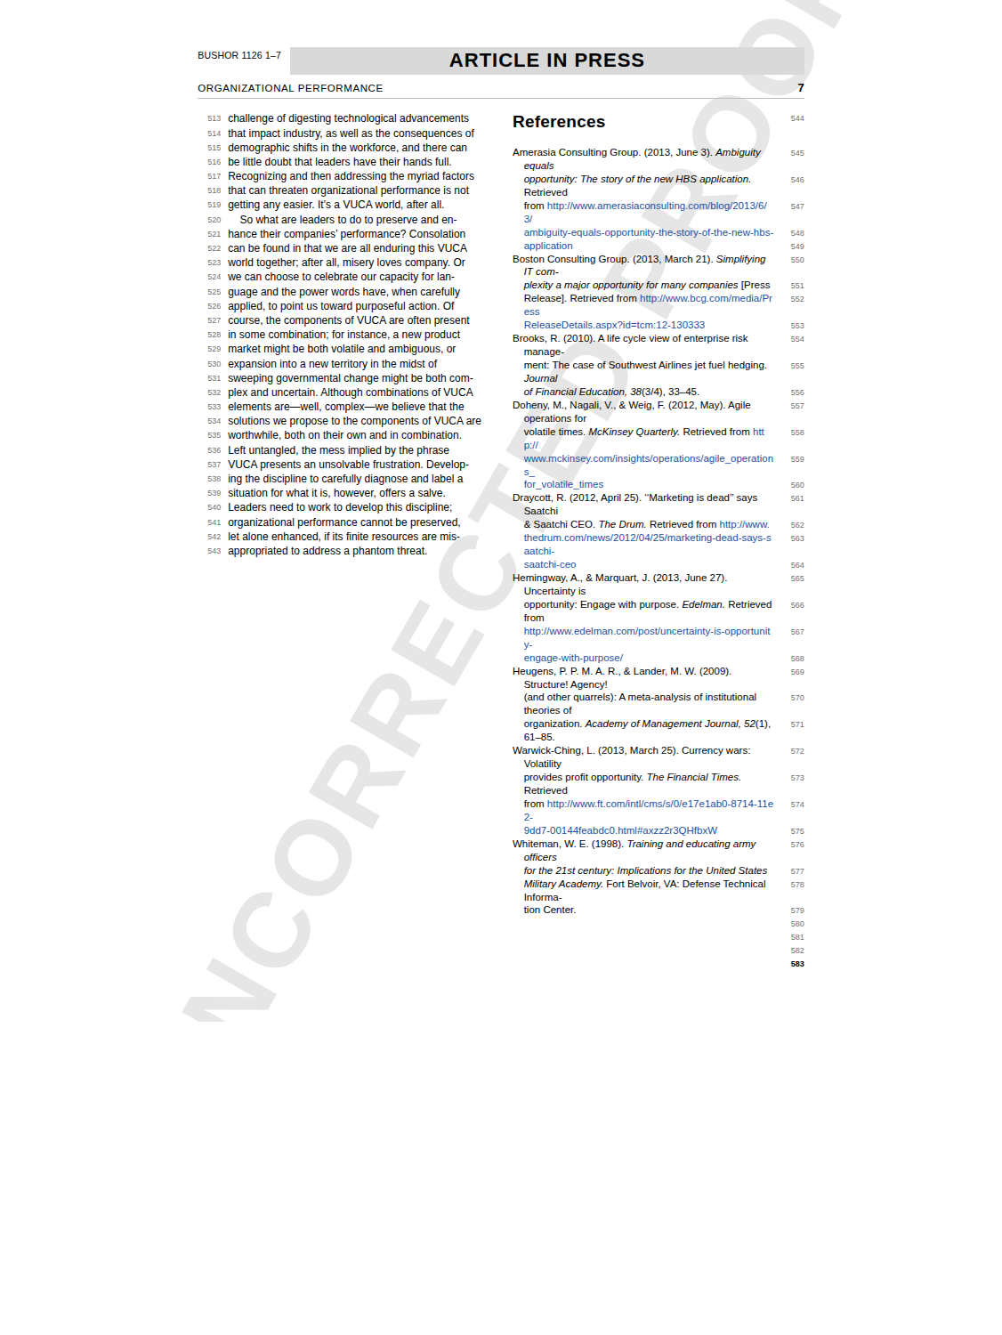UNCORRECTED PROOF
BUSHOR 1126 1–7
ARTICLE IN PRESS
Organizational performance
7
513
challenge of digesting technological advancements
514
that impact industry, as well as the consequences of
515
demographic shifts in the workforce, and there can
516
be little doubt that leaders have their hands full.
517
Recognizing and then addressing the myriad factors
518
that can threaten organizational performance is not
519
getting any easier. It’s a VUCA world, after all.
520
So what are leaders to do to preserve and en-
521
hance their companies’ performance? Consolation
522
can be found in that we are all enduring this VUCA
523
world together; after all, misery loves company. Or
524
we can choose to celebrate our capacity for lan-
525
guage and the power words have, when carefully
526
applied, to point us toward purposeful action. Of
527
course, the components of VUCA are often present
528
in some combination; for instance, a new product
529
market might be both volatile and ambiguous, or
530
expansion into a new territory in the midst of
531
sweeping governmental change might be both com-
532
plex and uncertain. Although combinations of VUCA
533
elements are—well, complex—we believe that the
534
solutions we propose to the components of VUCA are
535
worthwhile, both on their own and in combination.
536
Left untangled, the mess implied by the phrase
537
VUCA presents an unsolvable frustration. Develop-
538
ing the discipline to carefully diagnose and label a
539
situation for what it is, however, offers a salve.
540
Leaders need to work to develop this discipline;
541
organizational performance cannot be preserved,
542
let alone enhanced, if its finite resources are mis-
543
appropriated to address a phantom threat.
References
544
Amerasia Consulting Group. (2013, June 3). Ambiguity equals
545
opportunity: The story of the new HBS application. Retrieved
546
from http://www.amerasiaconsulting.com/blog/2013/6/3/
547
ambiguity-equals-opportunity-the-story-of-the-new-hbs-
548
application
549
Boston Consulting Group. (2013, March 21). Simplifying IT com-
550
plexity a major opportunity for many companies [Press
551
Release]. Retrieved from http://www.bcg.com/media/Press
552
ReleaseDetails.aspx?id=tcm:12-130333
553
Brooks, R. (2010). A life cycle view of enterprise risk manage-
554
ment: The case of Southwest Airlines jet fuel hedging. Journal
555
of Financial Education, 38(3/4), 33–45.
556
Doheny, M., Nagali, V., & Weig, F. (2012, May). Agile operations for
557
volatile times. McKinsey Quarterly. Retrieved from http://
558
www.mckinsey.com/insights/operations/agile_operations_
559
for_volatile_times
560
Draycott, R. (2012, April 25). ‘‘Marketing is dead’’ says Saatchi
561
& Saatchi CEO. The Drum. Retrieved from http://www.
562
thedrum.com/news/2012/04/25/marketing-dead-says-saatchi-
563
saatchi-ceo
564
Hemingway, A., & Marquart, J. (2013, June 27). Uncertainty is
565
opportunity: Engage with purpose. Edelman. Retrieved from
566
http://www.edelman.com/post/uncertainty-is-opportunity-
567
engage-with-purpose/
568
Heugens, P. P. M. A. R., & Lander, M. W. (2009). Structure! Agency!
569
(and other quarrels): A meta-analysis of institutional theories of
570
organization. Academy of Management Journal, 52(1), 61–85.
571
Warwick-Ching, L. (2013, March 25). Currency wars: Volatility
572
provides profit opportunity. The Financial Times. Retrieved
573
from http://www.ft.com/intl/cms/s/0/e17e1ab0-8714-11e2-
574
9dd7-00144feabdc0.html#axzz2r3QHfbxW
575
Whiteman, W. E. (1998). Training and educating army officers
576
for the 21st century: Implications for the United States
577
Military Academy. Fort Belvoir, VA: Defense Technical Informa-
578
tion Center.
579
580
581
582
583